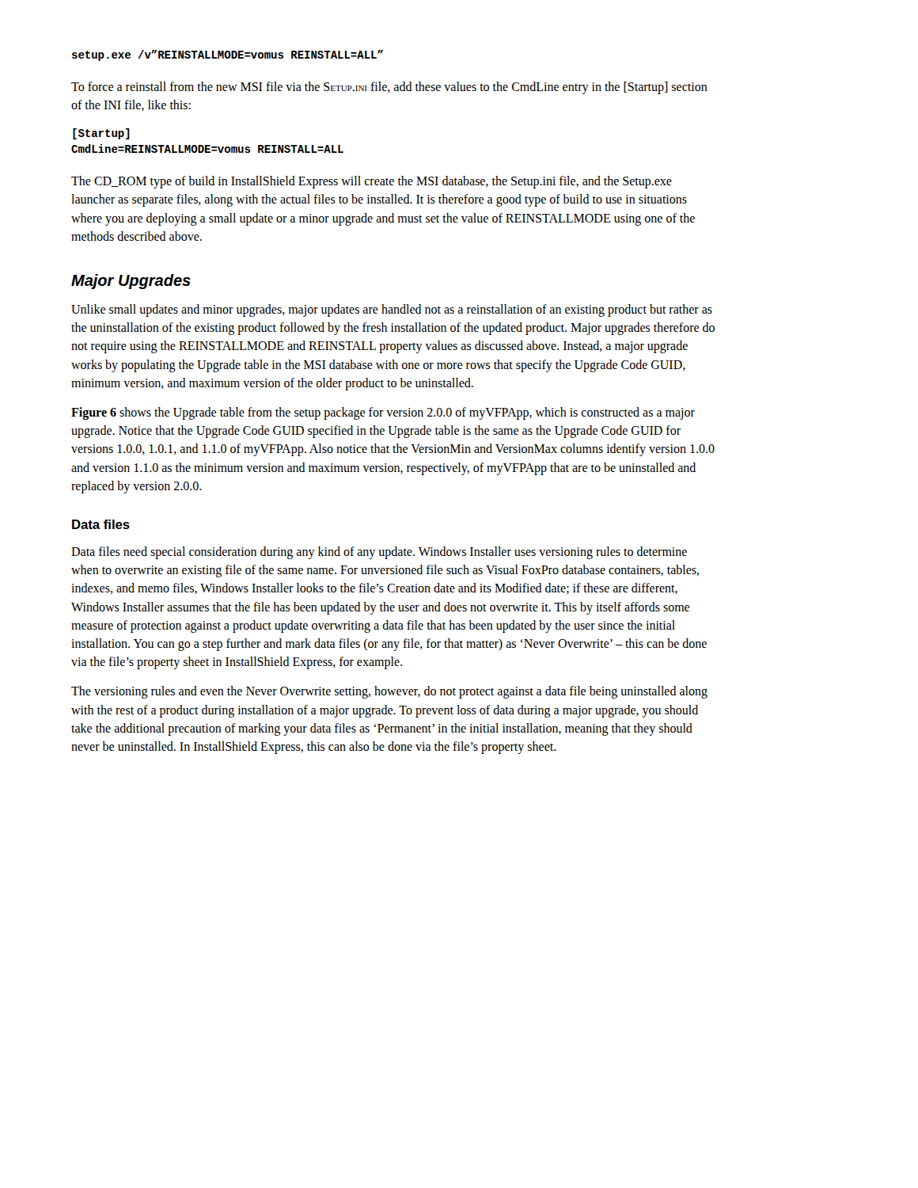setup.exe /v”REINSTALLMODE=vomus REINSTALL=ALL”
To force a reinstall from the new MSI file via the Setup.ini file, add these values to the CmdLine entry in the [Startup] section of the INI file, like this:
[Startup]
CmdLine=REINSTALLMODE=vomus REINSTALL=ALL
The CD_ROM type of build in InstallShield Express will create the MSI database, the Setup.ini file, and the Setup.exe launcher as separate files, along with the actual files to be installed. It is therefore a good type of build to use in situations where you are deploying a small update or a minor upgrade and must set the value of REINSTALLMODE using one of the methods described above.
Major Upgrades
Unlike small updates and minor upgrades, major updates are handled not as a reinstallation of an existing product but rather as the uninstallation of the existing product followed by the fresh installation of the updated product. Major upgrades therefore do not require using the REINSTALLMODE and REINSTALL property values as discussed above. Instead, a major upgrade works by populating the Upgrade table in the MSI database with one or more rows that specify the Upgrade Code GUID, minimum version, and maximum version of the older product to be uninstalled.
Figure 6 shows the Upgrade table from the setup package for version 2.0.0 of myVFPApp, which is constructed as a major upgrade. Notice that the Upgrade Code GUID specified in the Upgrade table is the same as the Upgrade Code GUID for versions 1.0.0, 1.0.1, and 1.1.0 of myVFPApp. Also notice that the VersionMin and VersionMax columns identify version 1.0.0 and version 1.1.0 as the minimum version and maximum version, respectively, of myVFPApp that are to be uninstalled and replaced by version 2.0.0.
Data files
Data files need special consideration during any kind of any update. Windows Installer uses versioning rules to determine when to overwrite an existing file of the same name. For unversioned file such as Visual FoxPro database containers, tables, indexes, and memo files, Windows Installer looks to the file’s Creation date and its Modified date; if these are different, Windows Installer assumes that the file has been updated by the user and does not overwrite it. This by itself affords some measure of protection against a product update overwriting a data file that has been updated by the user since the initial installation. You can go a step further and mark data files (or any file, for that matter) as ‘Never Overwrite’ – this can be done via the file’s property sheet in InstallShield Express, for example.
The versioning rules and even the Never Overwrite setting, however, do not protect against a data file being uninstalled along with the rest of a product during installation of a major upgrade. To prevent loss of data during a major upgrade, you should take the additional precaution of marking your data files as ‘Permanent’ in the initial installation, meaning that they should never be uninstalled. In InstallShield Express, this can also be done via the file’s property sheet.